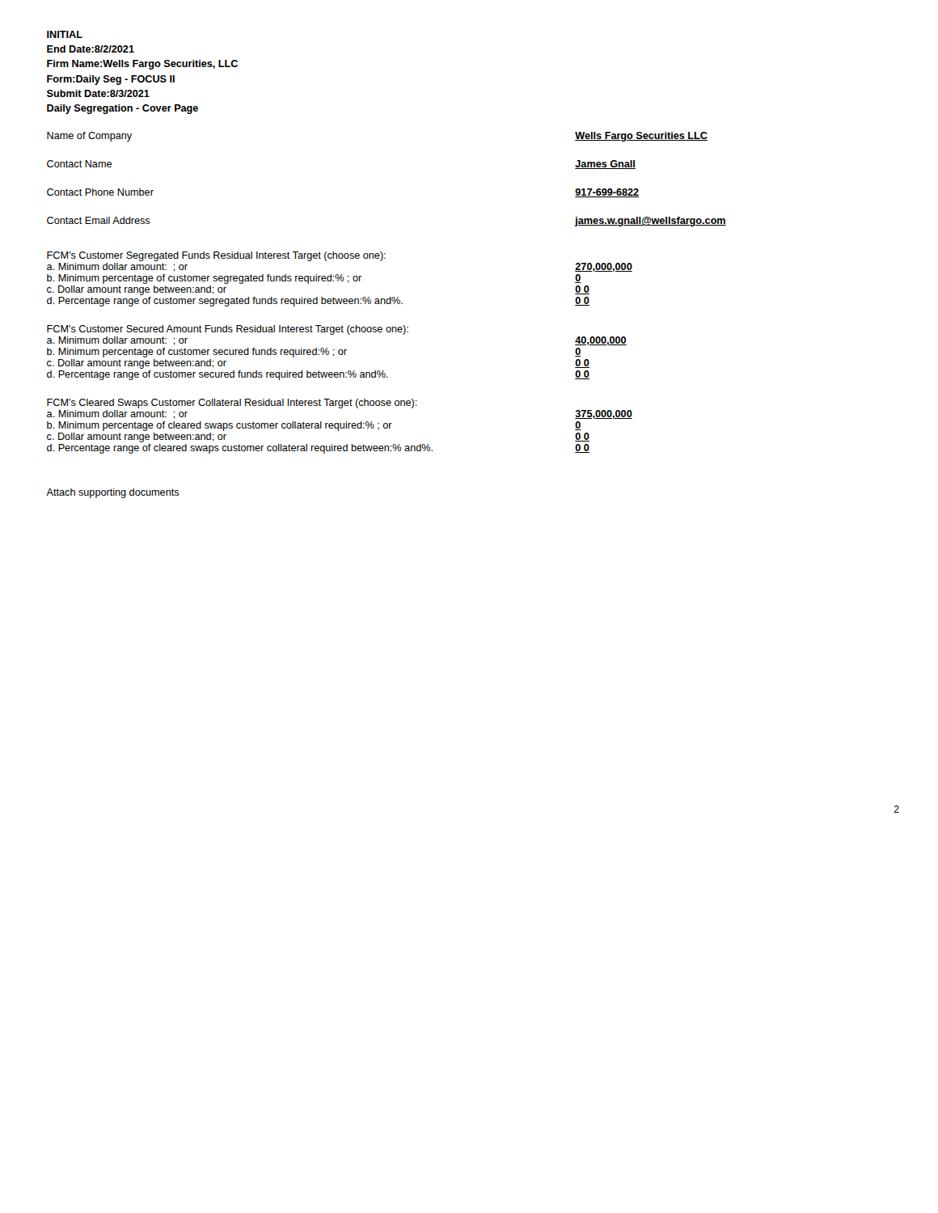INITIAL
End Date:8/2/2021
Firm Name:Wells Fargo Securities, LLC
Form:Daily Seg - FOCUS II
Submit Date:8/3/2021
Daily Segregation - Cover Page
| Name of Company | Wells Fargo Securities LLC |
| Contact Name | James Gnall |
| Contact Phone Number | 917-699-6822 |
| Contact Email Address | james.w.gnall@wellsfargo.com |
| FCM's Customer Segregated Funds Residual Interest Target (choose one): | |
| a. Minimum dollar amount: ; or | 270,000,000 |
| b. Minimum percentage of customer segregated funds required:% ; or | 0 |
| c. Dollar amount range between:and; or | 0 0 |
| d. Percentage range of customer segregated funds required between:% and%. | 0 0 |
| FCM's Customer Secured Amount Funds Residual Interest Target (choose one): | |
| a. Minimum dollar amount: ; or | 40,000,000 |
| b. Minimum percentage of customer secured funds required:% ; or | 0 |
| c. Dollar amount range between:and; or | 0 0 |
| d. Percentage range of customer secured funds required between:% and%. | 0 0 |
| FCM's Cleared Swaps Customer Collateral Residual Interest Target (choose one): | |
| a. Minimum dollar amount: ; or | 375,000,000 |
| b. Minimum percentage of cleared swaps customer collateral required:% ; or | 0 |
| c. Dollar amount range between:and; or | 0 0 |
| d. Percentage range of cleared swaps customer collateral required between:% and%. | 0 0 |
Attach supporting documents
2